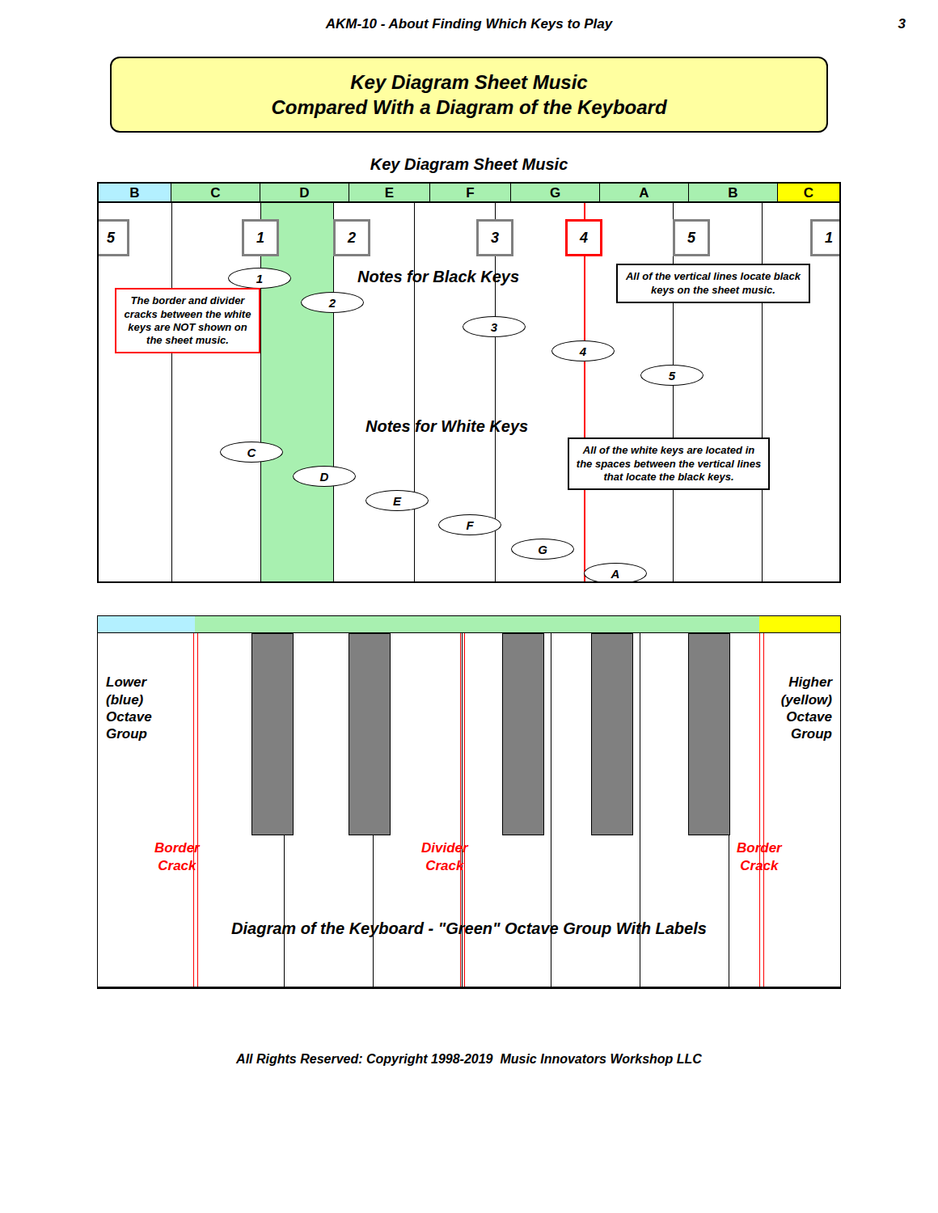AKM-10 - About Finding Which Keys to Play 3
Key Diagram Sheet Music
Compared With a Diagram of the Keyboard
Key Diagram Sheet Music
B
C
D
E
F
G
A
B
C
5
1
2
3
4
5
1
Notes for Black Keys
1
2
3
4
5
All of the vertical lines locate black keys on the sheet music.
The border and divider cracks between the white keys are NOT shown on the sheet music.
Notes for White Keys
C
D
E
F
G
A
B
All of the white keys are located in the spaces between the vertical lines that locate the black keys.
Lower
(blue)
Octave
Group
Higher
(yellow)
Octave
Group
Border
Crack
Divider
Crack
Border
Crack
Diagram of the Keyboard - "Green" Octave Group With Labels
All Rights Reserved: Copyright 1998-2019 Music Innovators Workshop LLC